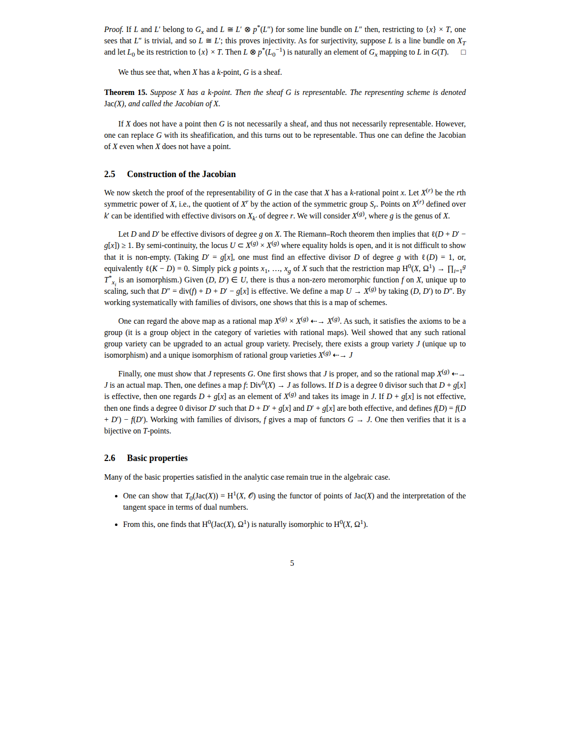Proof. If L and L′ belong to Gx and L ≅ L′ ⊗ p*(L″) for some line bundle on L″ then, restricting to {x} × T, one sees that L″ is trivial, and so L ≅ L′; this proves injectivity. As for surjectivity, suppose L is a line bundle on XT and let L0 be its restriction to {x} × T. Then L ⊗ p*(L0−1) is naturally an element of Gx mapping to L in G(T). □
We thus see that, when X has a k-point, G is a sheaf.
Theorem 15. Suppose X has a k-point. Then the sheaf G is representable. The representing scheme is denoted Jac(X), and called the Jacobian of X.
If X does not have a point then G is not necessarily a sheaf, and thus not necessarily representable. However, one can replace G with its sheafification, and this turns out to be representable. Thus one can define the Jacobian of X even when X does not have a point.
2.5 Construction of the Jacobian
We now sketch the proof of the representability of G in the case that X has a k-rational point x. Let X(r) be the rth symmetric power of X, i.e., the quotient of Xr by the action of the symmetric group Sr. Points on X(r) defined over k′ can be identified with effective divisors on Xk′ of degree r. We will consider X(g), where g is the genus of X.
Let D and D′ be effective divisors of degree g on X. The Riemann–Roch theorem then implies that ℓ(D + D′ − g[x]) ≥ 1. By semi-continuity, the locus U ⊂ X(g) × X(g) where equality holds is open, and it is not difficult to show that it is non-empty. (Taking D′ = g[x], one must find an effective divisor D of degree g with ℓ(D) = 1, or, equivalently ℓ(K − D) = 0. Simply pick g points x1, …, xg of X such that the restriction map H0(X, Ω1) → ∏i=1g T*xi is an isomorphism.) Given (D, D′) ∈ U, there is thus a non-zero meromorphic function f on X, unique up to scaling, such that D″ = div(f) + D + D′ − g[x] is effective. We define a map U → X(g) by taking (D, D′) to D″. By working systematically with families of divisors, one shows that this is a map of schemes.
One can regard the above map as a rational map X(g) × X(g) ⇠→ X(g). As such, it satisfies the axioms to be a group (it is a group object in the category of varieties with rational maps). Weil showed that any such rational group variety can be upgraded to an actual group variety. Precisely, there exists a group variety J (unique up to isomorphism) and a unique isomorphism of rational group varieties X(g) ⇠→ J
Finally, one must show that J represents G. One first shows that J is proper, and so the rational map X(g) ⇠→ J is an actual map. Then, one defines a map f: Div0(X) → J as follows. If D is a degree 0 divisor such that D + g[x] is effective, then one regards D + g[x] as an element of X(g) and takes its image in J. If D + g[x] is not effective, then one finds a degree 0 divisor D′ such that D + D′ + g[x] and D′ + g[x] are both effective, and defines f(D) = f(D + D′) − f(D′). Working with families of divisors, f gives a map of functors G → J. One then verifies that it is a bijective on T-points.
2.6 Basic properties
Many of the basic properties satisfied in the analytic case remain true in the algebraic case.
One can show that T0(Jac(X)) = H1(X, 𝒪) using the functor of points of Jac(X) and the interpretation of the tangent space in terms of dual numbers.
From this, one finds that H0(Jac(X), Ω1) is naturally isomorphic to H0(X, Ω1).
5